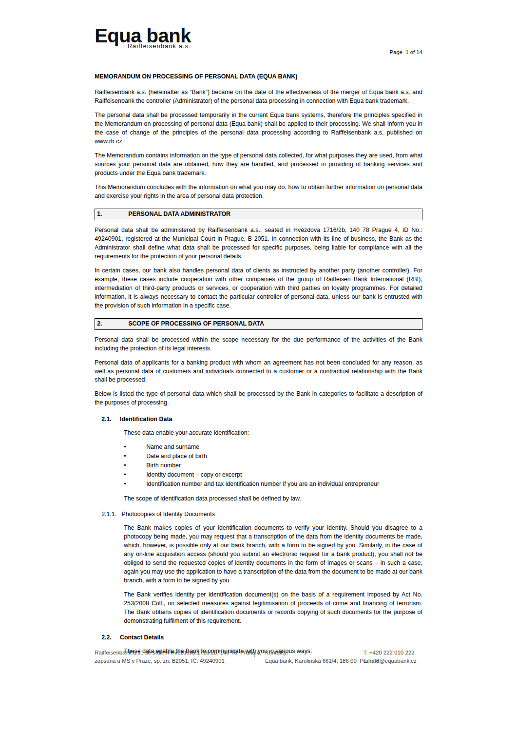Equa bank
Raiffeisenbank a.s.
Page 1 of 14
Memorandum on processing of personal data (Equa bank)
Raiffeisenbank a.s. (hereinafter as “Bank”) became on the date of the effectiveness of the merger of Equa bank a.s. and Raiffeisenbank the controller (Administrator) of the personal data processing in connection with Equa bank trademark.
The personal data shall be processed temporarily in the current Equa bank systems, therefore the principles specified in the Memorandum on processing of personal data (Equa bank) shall be applied to their processing. We shall inform you in the case of change of the principles of the personal data processing according to Raiffeisenbank a.s. published on www.rb.cz
The Memorandum contains information on the type of personal data collected, for what purposes they are used, from what sources your personal data are obtained, how they are handled, and processed in providing of banking services and products under the Equa bank trademark.
This Memorandum concludes with the information on what you may do, how to obtain further information on personal data and exercise your rights in the area of personal data protection.
1. PERSONAL DATA ADMINISTRATOR
Personal data shall be administered by Raiffeisenbank a.s., seated in Hvězdova 1716/2b, 140 78 Prague 4, ID No.: 49240901, registered at the Municipal Court in Prague, B 2051. In connection with its line of business, the Bank as the Administrator shall define what data shall be processed for specific purposes, being liable for compliance with all the requirements for the protection of your personal details.
In certain cases, our bank also handles personal data of clients as instructed by another party (another controller). For example, these cases include cooperation with other companies of the group of Raiffeisen Bank International (RBI), intermediation of third-party products or services, or cooperation with third parties on loyalty programmes. For detailed information, it is always necessary to contact the particular controller of personal data, unless our bank is entrusted with the provision of such information in a specific case.
2. SCOPE OF PROCESSING OF PERSONAL DATA
Personal data shall be processed within the scope necessary for the due performance of the activities of the Bank including the protection of its legal interests.
Personal data of applicants for a banking product with whom an agreement has not been concluded for any reason, as well as personal data of customers and individuals connected to a customer or a contractual relationship with the Bank shall be processed.
Below is listed the type of personal data which shall be processed by the Bank in categories to facilitate a description of the purposes of processing.
2.1. Identification Data
These data enable your accurate identification:
Name and surname
Date and place of birth
Birth number
Identity document – copy or excerpt
Identification number and tax identification number if you are an individual entrepreneur
The scope of identification data processed shall be defined by law.
2.1.1. Photocopies of Identity Documents
The Bank makes copies of your identification documents to verify your identity. Should you disagree to a photocopy being made, you may request that a transcription of the data from the identity documents be made, which, however, is possible only at our bank branch, with a form to be signed by you. Similarly, in the case of any on-line acquisition access (should you submit an electronic request for a bank product), you shall not be obliged to send the requested copies of identity documents in the form of images or scans – in such a case, again you may use the application to have a transcription of the data from the document to be made at our bank branch, with a form to be signed by you.
The Bank verifies identity per identification document(s) on the basis of a requirement imposed by Act No. 253/2008 Coll., on selected measures against legitimisation of proceeds of crime and financing of terrorism. The Bank obtains copies of identification documents or records copying of such documents for the purpose of demonstrating fulfilment of this requirement.
2.2. Contact Details
These data enable the Bank to communicate with you in various ways:
Raiffeisenbank a.s., se sídlem Hvězdova 1716/2b, 140 78 Praha 4,
zapsaná u MS v Praze, sp. zn. B2051, IČ: 49240901
/
Kontakty:
Equa bank, Karolinská 661/4, 186 00 Praha 8
T: +420 222 010 222
E: info@equabank.cz